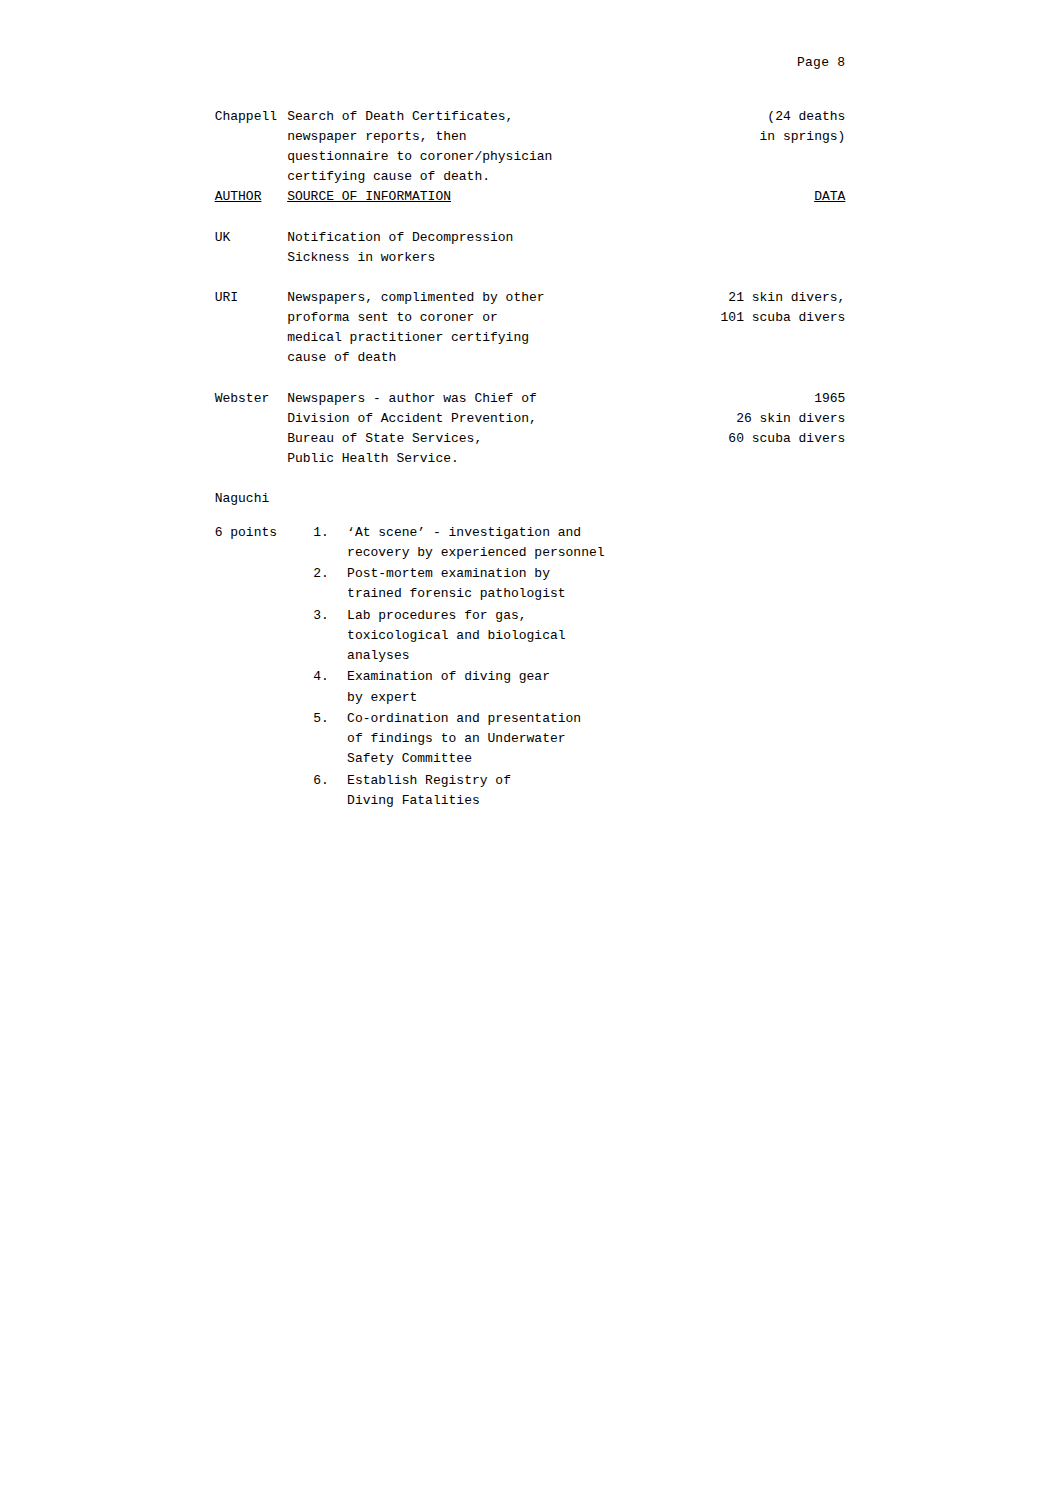Page 8
| Chappell | Search of Death Certificates, newspaper reports, then questionnaire to coroner/physician certifying cause of death. | (24 deaths in springs) |
| AUTHOR | SOURCE OF INFORMATION | DATA |
| UK | Notification of Decompression Sickness in workers | |
| URI | Newspapers, complimented by other proforma sent to coroner or medical practitioner certifying cause of death | 21 skin divers, 101 scuba divers |
| Webster | Newspapers - author was Chief of Division of Accident Prevention, Bureau of State Services, Public Health Service. | 1965 26 skin divers 60 scuba divers |
Naguchi
| 6 points | 1. ‘At scene’ - investigation and recovery by experienced personnel 2. Post-mortem examination by trained forensic pathologist 3. Lab procedures for gas, toxicological and biological analyses 4. Examination of diving gear by expert 5. Co-ordination and presentation of findings to an Underwater Safety Committee 6. Establish Registry of Diving Fatalities |